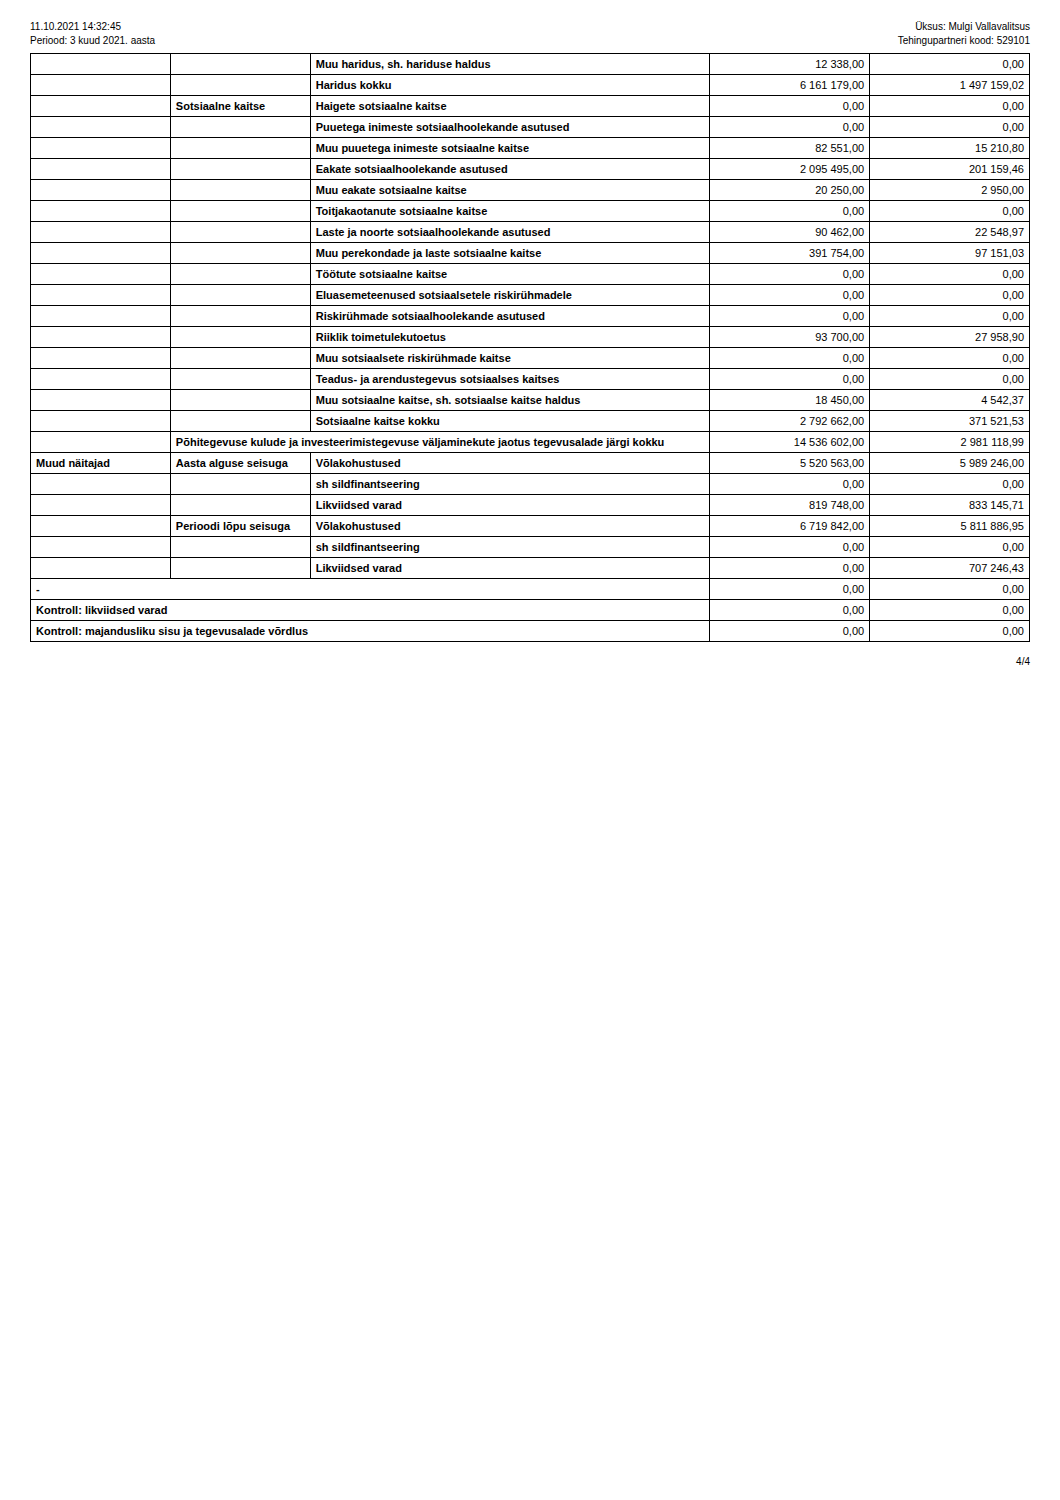11.10.2021 14:32:45
Periood: 3 kuud 2021. aasta
Üksus: Mulgi Vallavalitsus
Tehingupartneri kood: 529101
| | | Muu haridus, sh. hariduse haldus | 12 338,00 | 0,00 |
| | | Haridus kokku | 6 161 179,00 | 1 497 159,02 |
| | Sotsiaalne kaitse | Haigete sotsiaalne kaitse | 0,00 | 0,00 |
| | | Puuetega inimeste sotsiaalhoolekande asutused | 0,00 | 0,00 |
| | | Muu puuetega inimeste sotsiaalne kaitse | 82 551,00 | 15 210,80 |
| | | Eakate sotsiaalhoolekande asutused | 2 095 495,00 | 201 159,46 |
| | | Muu eakate sotsiaalne kaitse | 20 250,00 | 2 950,00 |
| | | Toitjakaotanute sotsiaalne kaitse | 0,00 | 0,00 |
| | | Laste ja noorte sotsiaalhoolekande asutused | 90 462,00 | 22 548,97 |
| | | Muu perekondade ja laste sotsiaalne kaitse | 391 754,00 | 97 151,03 |
| | | Töötute sotsiaalne kaitse | 0,00 | 0,00 |
| | | Eluasemeteenused sotsiaalsetele riskirühmadele | 0,00 | 0,00 |
| | | Riskirühmade sotsiaalhoolekande asutused | 0,00 | 0,00 |
| | | Riiklik toimetulekutoetus | 93 700,00 | 27 958,90 |
| | | Muu sotsiaalsete riskirühmade kaitse | 0,00 | 0,00 |
| | | Teadus- ja arendustegevus sotsiaalses kaitses | 0,00 | 0,00 |
| | | Muu sotsiaalne kaitse, sh. sotsiaalse kaitse haldus | 18 450,00 | 4 542,37 |
| | | Sotsiaalne kaitse kokku | 2 792 662,00 | 371 521,53 |
| | Põhitegevuse kulude ja investeerimistegevuse väljaminekute jaotus tegevusalade järgi kokku | 14 536 602,00 | 2 981 118,99 |
| Muud näitajad | Aasta alguse seisuga | Võlakohustused | 5 520 563,00 | 5 989 246,00 |
| | | sh sildfinantseering | 0,00 | 0,00 |
| | | Likviidsed varad | 819 748,00 | 833 145,71 |
| | Perioodi lõpu seisuga | Võlakohustused | 6 719 842,00 | 5 811 886,95 |
| | | sh sildfinantseering | 0,00 | 0,00 |
| | | Likviidsed varad | 0,00 | 707 246,43 |
| - | 0,00 | 0,00 |
| Kontroll: likviidsed varad | 0,00 | 0,00 |
| Kontroll: majandusliku sisu ja tegevusalade võrdlus | 0,00 | 0,00 |
4/4